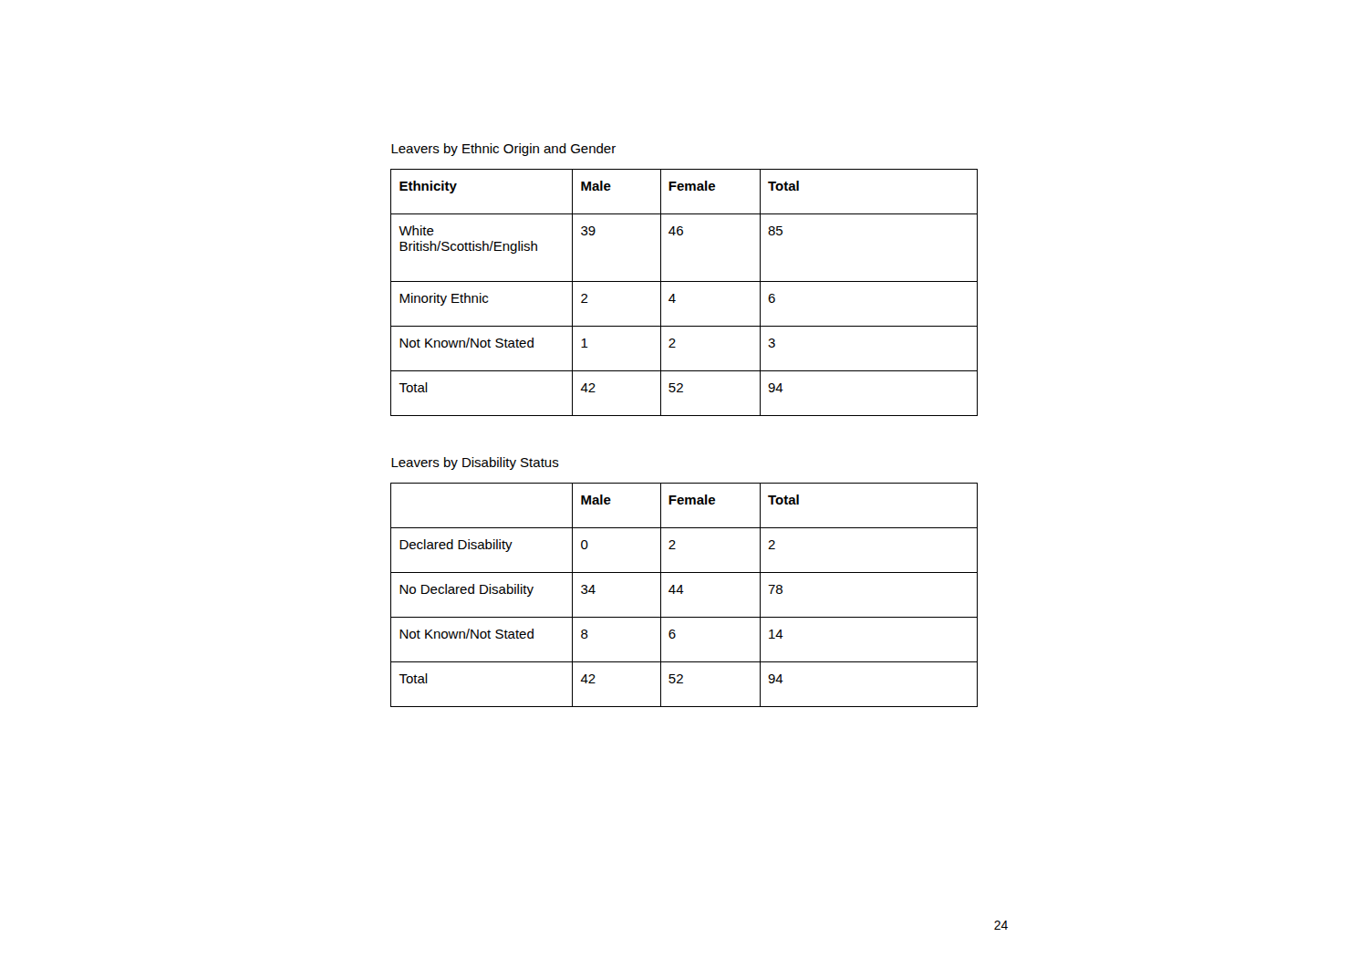Leavers by Ethnic Origin and Gender
| Ethnicity | Male | Female | Total |
| --- | --- | --- | --- |
| White British/Scottish/English | 39 | 46 | 85 |
| Minority Ethnic | 2 | 4 | 6 |
| Not Known/Not Stated | 1 | 2 | 3 |
| Total | 42 | 52 | 94 |
Leavers by Disability Status
| | Male | Female | Total |
| --- | --- | --- | --- |
| Declared Disability | 0 | 2 | 2 |
| No Declared Disability | 34 | 44 | 78 |
| Not Known/Not Stated | 8 | 6 | 14 |
| Total | 42 | 52 | 94 |
24